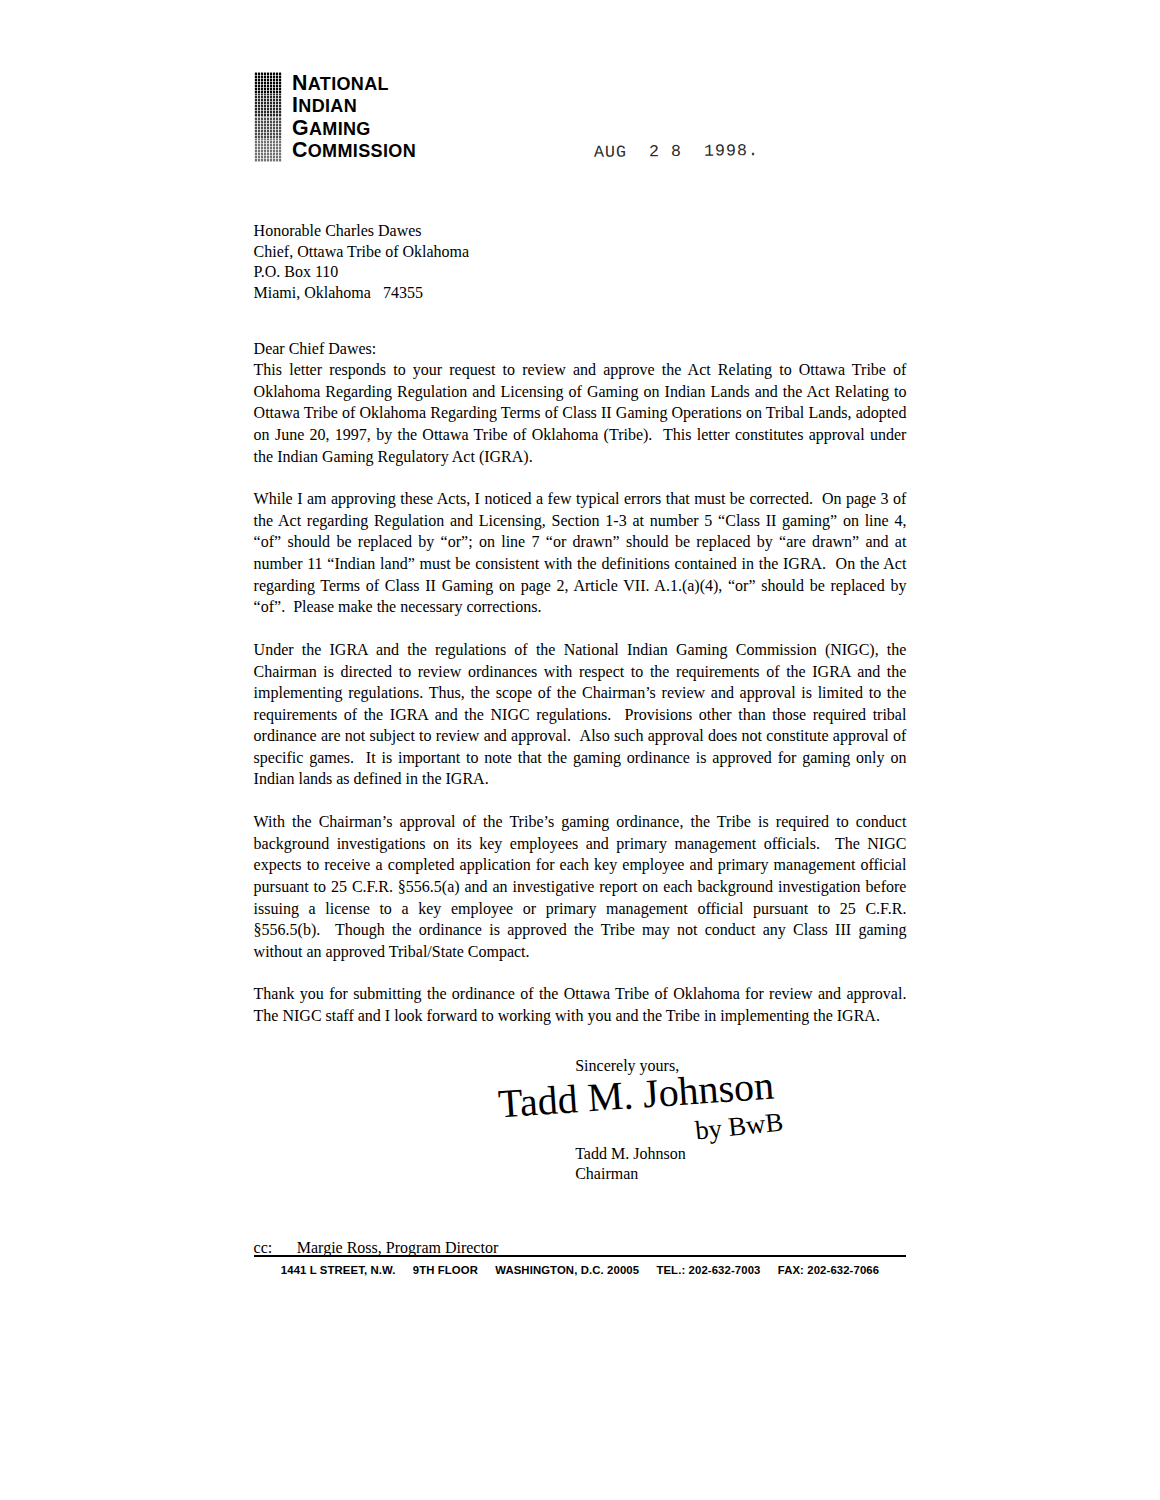National
Indian
Gaming
Commission
AUG 2 8 1998.
Honorable Charles Dawes
Chief, Ottawa Tribe of Oklahoma
P.O. Box 110
Miami, Oklahoma 74355
Dear Chief Dawes:
This letter responds to your request to review and approve the Act Relating to Ottawa Tribe of Oklahoma Regarding Regulation and Licensing of Gaming on Indian Lands and the Act Relating to Ottawa Tribe of Oklahoma Regarding Terms of Class II Gaming Operations on Tribal Lands, adopted on June 20, 1997, by the Ottawa Tribe of Oklahoma (Tribe). This letter constitutes approval under the Indian Gaming Regulatory Act (IGRA).
While I am approving these Acts, I noticed a few typical errors that must be corrected. On page 3 of the Act regarding Regulation and Licensing, Section 1-3 at number 5 “Class II gaming” on line 4, “of” should be replaced by “or”; on line 7 “or drawn” should be replaced by “are drawn” and at number 11 “Indian land” must be consistent with the definitions contained in the IGRA. On the Act regarding Terms of Class II Gaming on page 2, Article VII. A.1.(a)(4), “or” should be replaced by “of”. Please make the necessary corrections.
Under the IGRA and the regulations of the National Indian Gaming Commission (NIGC), the Chairman is directed to review ordinances with respect to the requirements of the IGRA and the implementing regulations. Thus, the scope of the Chairman’s review and approval is limited to the requirements of the IGRA and the NIGC regulations. Provisions other than those required tribal ordinance are not subject to review and approval. Also such approval does not constitute approval of specific games. It is important to note that the gaming ordinance is approved for gaming only on Indian lands as defined in the IGRA.
With the Chairman’s approval of the Tribe’s gaming ordinance, the Tribe is required to conduct background investigations on its key employees and primary management officials. The NIGC expects to receive a completed application for each key employee and primary management official pursuant to 25 C.F.R. §556.5(a) and an investigative report on each background investigation before issuing a license to a key employee or primary management official pursuant to 25 C.F.R. §556.5(b). Though the ordinance is approved the Tribe may not conduct any Class III gaming without an approved Tribal/State Compact.
Thank you for submitting the ordinance of the Ottawa Tribe of Oklahoma for review and approval. The NIGC staff and I look forward to working with you and the Tribe in implementing the IGRA.
Sincerely yours,
Tadd M. Johnson by BwB
Tadd M. Johnson
Chairman
cc: Margie Ross, Program Director
1441 L STREET, N.W. 9TH FLOOR WASHINGTON, D.C. 20005 TEL.: 202-632-7003 FAX: 202-632-7066